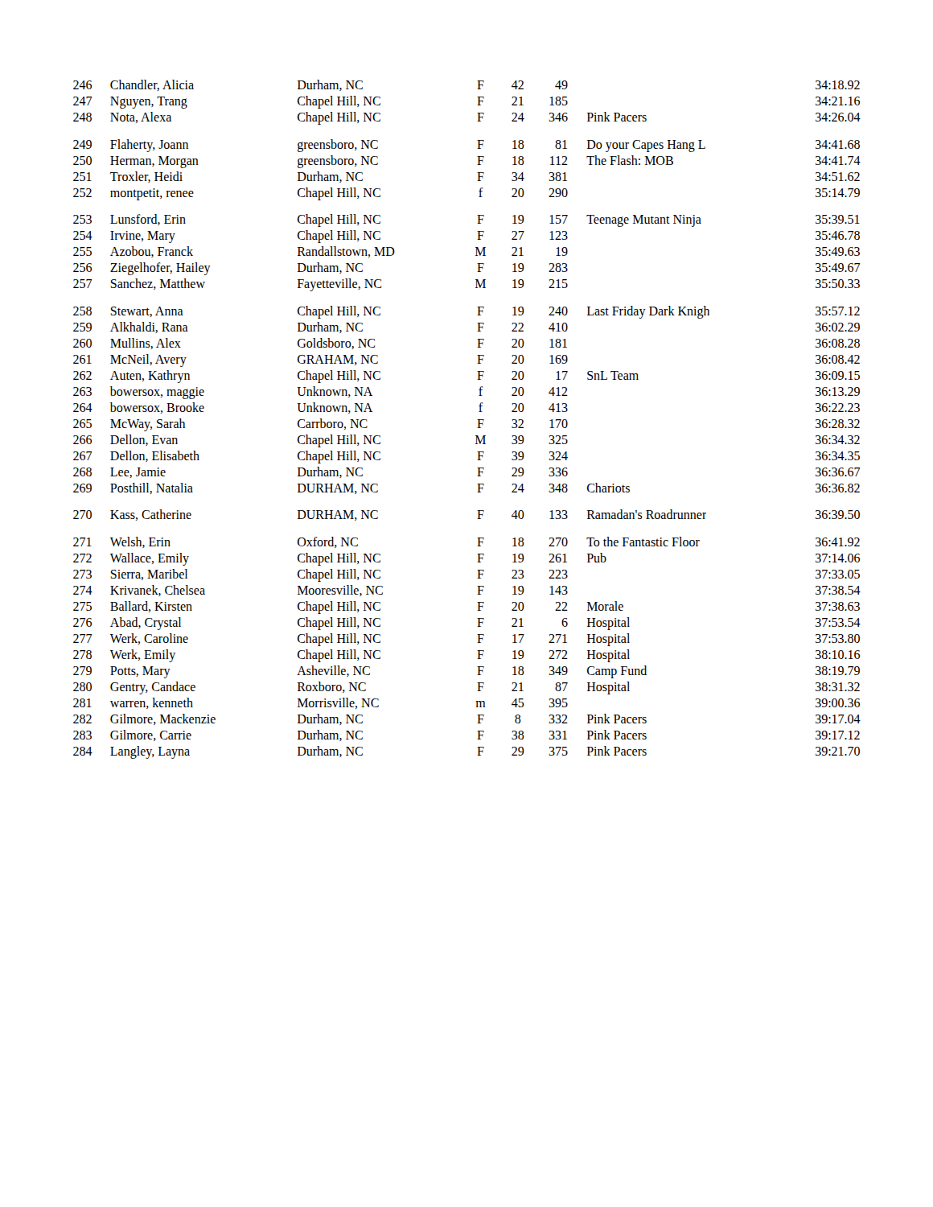| 246 | Chandler, Alicia | Durham, NC | F | 42 | 49 | | 34:18.92 |
| 247 | Nguyen, Trang | Chapel Hill, NC | F | 21 | 185 | | 34:21.16 |
| 248 | Nota, Alexa | Chapel Hill, NC | F | 24 | 346 | Pink Pacers | 34:26.04 |
| 249 | Flaherty, Joann | greensboro, NC | F | 18 | 81 | Do your Capes Hang L | 34:41.68 |
| 250 | Herman, Morgan | greensboro, NC | F | 18 | 112 | The Flash: MOB | 34:41.74 |
| 251 | Troxler, Heidi | Durham, NC | F | 34 | 381 | | 34:51.62 |
| 252 | montpetit, renee | Chapel Hill, NC | f | 20 | 290 | | 35:14.79 |
| 253 | Lunsford, Erin | Chapel Hill, NC | F | 19 | 157 | Teenage Mutant Ninja | 35:39.51 |
| 254 | Irvine, Mary | Chapel Hill, NC | F | 27 | 123 | | 35:46.78 |
| 255 | Azobou, Franck | Randallstown, MD | M | 21 | 19 | | 35:49.63 |
| 256 | Ziegelhofer, Hailey | Durham, NC | F | 19 | 283 | | 35:49.67 |
| 257 | Sanchez, Matthew | Fayetteville, NC | M | 19 | 215 | | 35:50.33 |
| 258 | Stewart, Anna | Chapel Hill, NC | F | 19 | 240 | Last Friday Dark Knigh | 35:57.12 |
| 259 | Alkhaldi, Rana | Durham, NC | F | 22 | 410 | | 36:02.29 |
| 260 | Mullins, Alex | Goldsboro, NC | F | 20 | 181 | | 36:08.28 |
| 261 | McNeil, Avery | GRAHAM, NC | F | 20 | 169 | | 36:08.42 |
| 262 | Auten, Kathryn | Chapel Hill, NC | F | 20 | 17 | SnL Team | 36:09.15 |
| 263 | bowersox, maggie | Unknown, NA | f | 20 | 412 | | 36:13.29 |
| 264 | bowersox, Brooke | Unknown, NA | f | 20 | 413 | | 36:22.23 |
| 265 | McWay, Sarah | Carrboro, NC | F | 32 | 170 | | 36:28.32 |
| 266 | Dellon, Evan | Chapel Hill, NC | M | 39 | 325 | | 36:34.32 |
| 267 | Dellon, Elisabeth | Chapel Hill, NC | F | 39 | 324 | | 36:34.35 |
| 268 | Lee, Jamie | Durham, NC | F | 29 | 336 | | 36:36.67 |
| 269 | Posthill, Natalia | DURHAM, NC | F | 24 | 348 | Chariots | 36:36.82 |
| 270 | Kass, Catherine | DURHAM, NC | F | 40 | 133 | Ramadan's Roadrunner | 36:39.50 |
| 271 | Welsh, Erin | Oxford, NC | F | 18 | 270 | To the Fantastic Floor | 36:41.92 |
| 272 | Wallace, Emily | Chapel Hill, NC | F | 19 | 261 | Pub | 37:14.06 |
| 273 | Sierra, Maribel | Chapel Hill, NC | F | 23 | 223 | | 37:33.05 |
| 274 | Krivanek, Chelsea | Mooresville, NC | F | 19 | 143 | | 37:38.54 |
| 275 | Ballard, Kirsten | Chapel Hill, NC | F | 20 | 22 | Morale | 37:38.63 |
| 276 | Abad, Crystal | Chapel Hill, NC | F | 21 | 6 | Hospital | 37:53.54 |
| 277 | Werk, Caroline | Chapel Hill, NC | F | 17 | 271 | Hospital | 37:53.80 |
| 278 | Werk, Emily | Chapel Hill, NC | F | 19 | 272 | Hospital | 38:10.16 |
| 279 | Potts, Mary | Asheville, NC | F | 18 | 349 | Camp Fund | 38:19.79 |
| 280 | Gentry, Candace | Roxboro, NC | F | 21 | 87 | Hospital | 38:31.32 |
| 281 | warren, kenneth | Morrisville, NC | m | 45 | 395 | | 39:00.36 |
| 282 | Gilmore, Mackenzie | Durham, NC | F | 8 | 332 | Pink Pacers | 39:17.04 |
| 283 | Gilmore, Carrie | Durham, NC | F | 38 | 331 | Pink Pacers | 39:17.12 |
| 284 | Langley, Layna | Durham, NC | F | 29 | 375 | Pink Pacers | 39:21.70 |